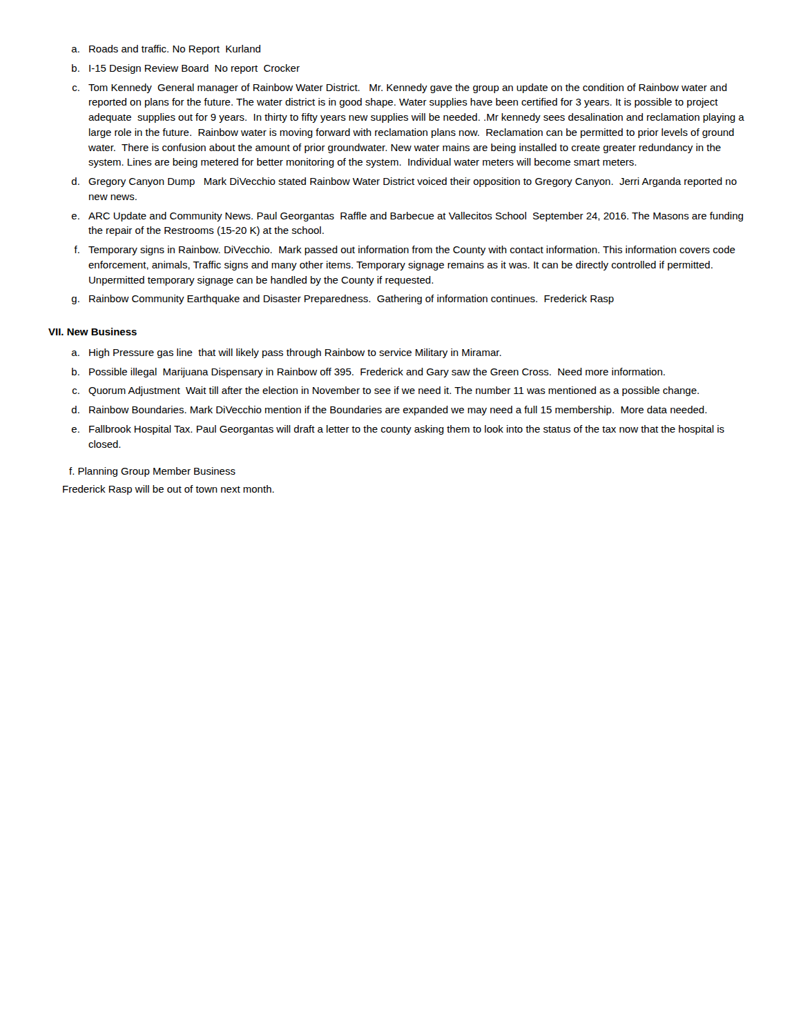Roads and traffic. No Report Kurland
I-15 Design Review Board No report Crocker
Tom Kennedy General manager of Rainbow Water District. Mr. Kennedy gave the group an update on the condition of Rainbow water and reported on plans for the future. The water district is in good shape. Water supplies have been certified for 3 years. It is possible to project adequate supplies out for 9 years. In thirty to fifty years new supplies will be needed. .Mr kennedy sees desalination and reclamation playing a large role in the future. Rainbow water is moving forward with reclamation plans now. Reclamation can be permitted to prior levels of ground water. There is confusion about the amount of prior groundwater. New water mains are being installed to create greater redundancy in the system. Lines are being metered for better monitoring of the system. Individual water meters will become smart meters.
Gregory Canyon Dump Mark DiVecchio stated Rainbow Water District voiced their opposition to Gregory Canyon. Jerri Arganda reported no new news.
ARC Update and Community News. Paul Georgantas Raffle and Barbecue at Vallecitos School September 24, 2016. The Masons are funding the repair of the Restrooms (15-20 K) at the school.
Temporary signs in Rainbow. DiVecchio. Mark passed out information from the County with contact information. This information covers code enforcement, animals, Traffic signs and many other items. Temporary signage remains as it was. It can be directly controlled if permitted. Unpermitted temporary signage can be handled by the County if requested.
Rainbow Community Earthquake and Disaster Preparedness. Gathering of information continues. Frederick Rasp
VII. New Business
High Pressure gas line that will likely pass through Rainbow to service Military in Miramar.
Possible illegal Marijuana Dispensary in Rainbow off 395. Frederick and Gary saw the Green Cross. Need more information.
Quorum Adjustment Wait till after the election in November to see if we need it. The number 11 was mentioned as a possible change.
Rainbow Boundaries. Mark DiVecchio mention if the Boundaries are expanded we may need a full 15 membership. More data needed.
Fallbrook Hospital Tax. Paul Georgantas will draft a letter to the county asking them to look into the status of the tax now that the hospital is closed.
f. Planning Group Member Business
Frederick Rasp will be out of town next month.